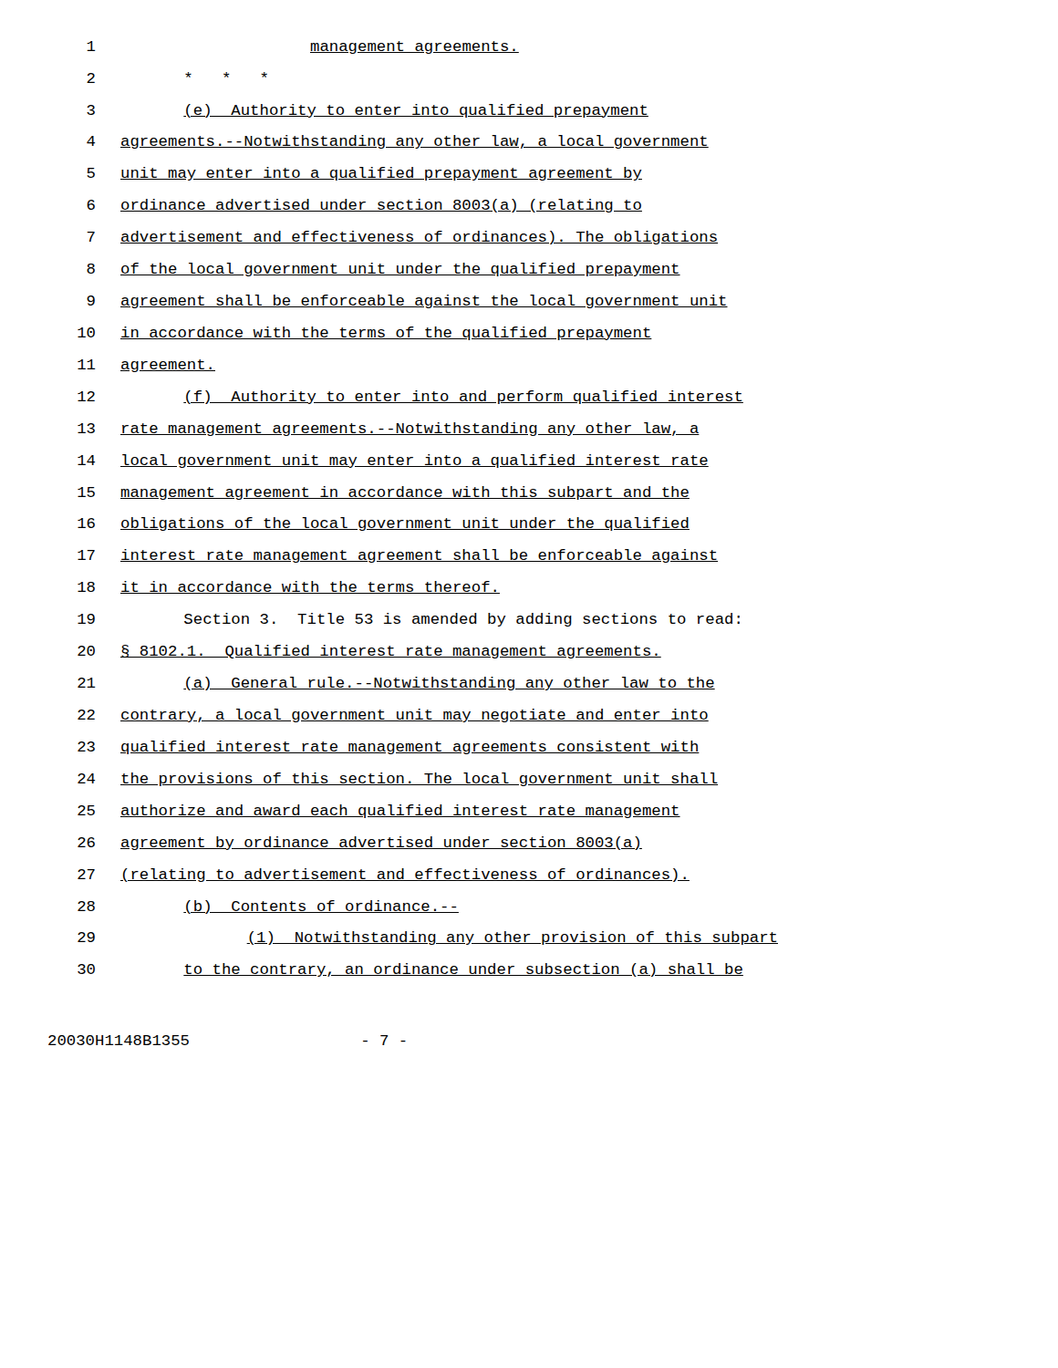| 1 | management agreements. |
| 2 | * * * |
| 3 | (e) Authority to enter into qualified prepayment |
| 4 | agreements.--Notwithstanding any other law, a local government |
| 5 | unit may enter into a qualified prepayment agreement by |
| 6 | ordinance advertised under section 8003(a) (relating to |
| 7 | advertisement and effectiveness of ordinances). The obligations |
| 8 | of the local government unit under the qualified prepayment |
| 9 | agreement shall be enforceable against the local government unit |
| 10 | in accordance with the terms of the qualified prepayment |
| 11 | agreement. |
| 12 | (f) Authority to enter into and perform qualified interest |
| 13 | rate management agreements.--Notwithstanding any other law, a |
| 14 | local government unit may enter into a qualified interest rate |
| 15 | management agreement in accordance with this subpart and the |
| 16 | obligations of the local government unit under the qualified |
| 17 | interest rate management agreement shall be enforceable against |
| 18 | it in accordance with the terms thereof. |
| 19 | Section 3. Title 53 is amended by adding sections to read: |
| 20 | § 8102.1. Qualified interest rate management agreements. |
| 21 | (a) General rule.--Notwithstanding any other law to the |
| 22 | contrary, a local government unit may negotiate and enter into |
| 23 | qualified interest rate management agreements consistent with |
| 24 | the provisions of this section. The local government unit shall |
| 25 | authorize and award each qualified interest rate management |
| 26 | agreement by ordinance advertised under section 8003(a) |
| 27 | (relating to advertisement and effectiveness of ordinances). |
| 28 | (b) Contents of ordinance.-- |
| 29 | (1) Notwithstanding any other provision of this subpart |
| 30 | to the contrary, an ordinance under subsection (a) shall be |
20030H1148B1355 - 7 -